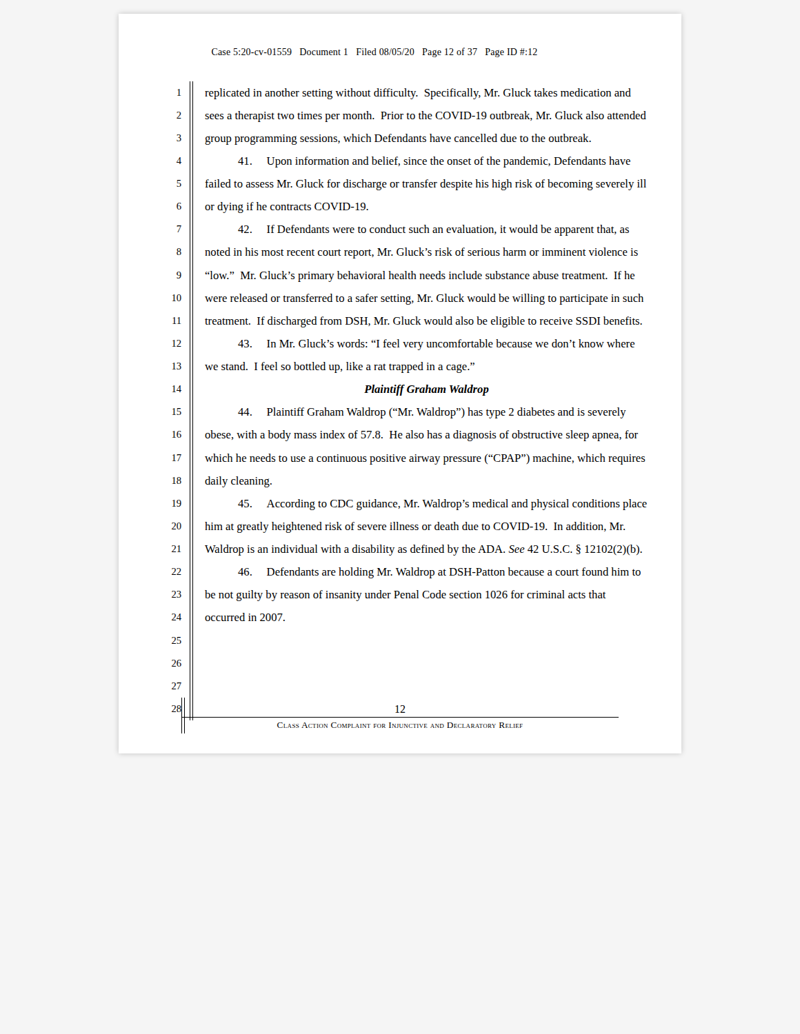Case 5:20-cv-01559 Document 1 Filed 08/05/20 Page 12 of 37 Page ID #:12
1
2
3
4
5
6
7
8
9
10
11
12
13
14
15
16
17
18
19
20
21
22
23
24
25
26
27
28
replicated in another setting without difficulty. Specifically, Mr. Gluck takes medication and sees a therapist two times per month. Prior to the COVID-19 outbreak, Mr. Gluck also attended group programming sessions, which Defendants have cancelled due to the outbreak.
41. Upon information and belief, since the onset of the pandemic, Defendants have failed to assess Mr. Gluck for discharge or transfer despite his high risk of becoming severely ill or dying if he contracts COVID-19.
42. If Defendants were to conduct such an evaluation, it would be apparent that, as noted in his most recent court report, Mr. Gluck’s risk of serious harm or imminent violence is “low.” Mr. Gluck’s primary behavioral health needs include substance abuse treatment. If he were released or transferred to a safer setting, Mr. Gluck would be willing to participate in such treatment. If discharged from DSH, Mr. Gluck would also be eligible to receive SSDI benefits.
43. In Mr. Gluck’s words: “I feel very uncomfortable because we don’t know where we stand. I feel so bottled up, like a rat trapped in a cage.”
Plaintiff Graham Waldrop
44. Plaintiff Graham Waldrop (“Mr. Waldrop”) has type 2 diabetes and is severely obese, with a body mass index of 57.8. He also has a diagnosis of obstructive sleep apnea, for which he needs to use a continuous positive airway pressure (“CPAP”) machine, which requires daily cleaning.
45. According to CDC guidance, Mr. Waldrop’s medical and physical conditions place him at greatly heightened risk of severe illness or death due to COVID-19. In addition, Mr. Waldrop is an individual with a disability as defined by the ADA. See 42 U.S.C. § 12102(2)(b).
46. Defendants are holding Mr. Waldrop at DSH-Patton because a court found him to be not guilty by reason of insanity under Penal Code section 1026 for criminal acts that occurred in 2007.
12
Class Action Complaint for Injunctive and Declaratory Relief